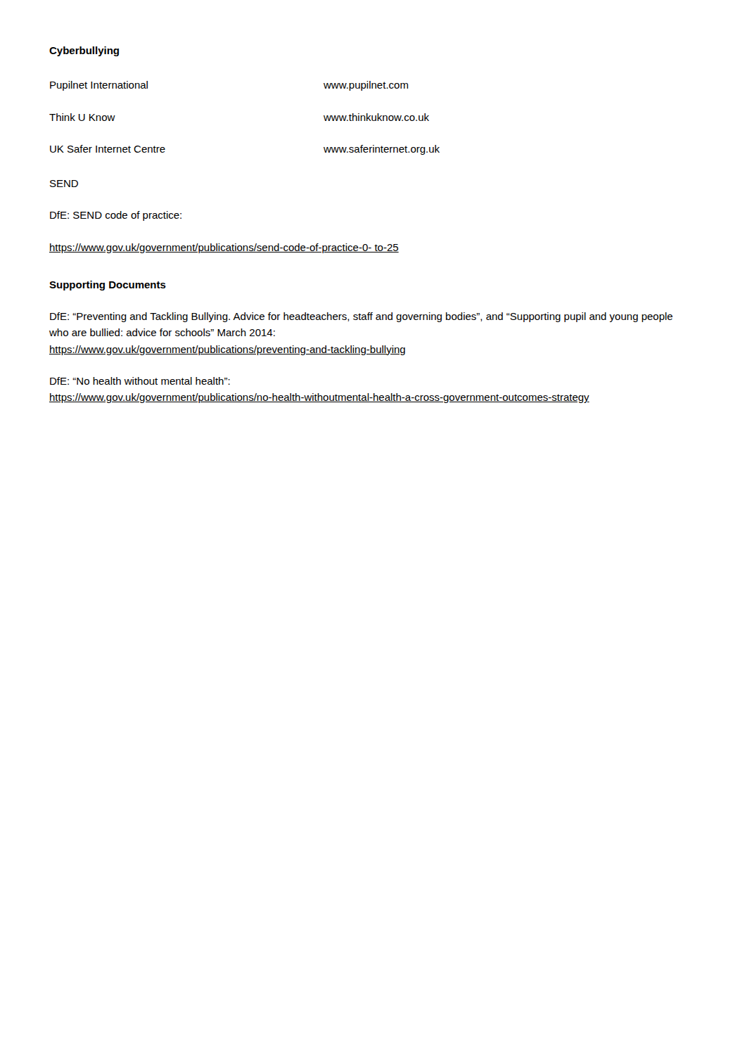Cyberbullying
Pupilnet International
www.pupilnet.com
Think U Know
www.thinkuknow.co.uk
UK Safer Internet Centre
www.saferinternet.org.uk
SEND
DfE: SEND code of practice:
https://www.gov.uk/government/publications/send-code-of-practice-0- to-25
Supporting Documents
DfE: “Preventing and Tackling Bullying. Advice for headteachers, staff and governing bodies”, and “Supporting pupil and young people who are bullied: advice for schools” March 2014:
https://www.gov.uk/government/publications/preventing-and-tackling-bullying
DfE: “No health without mental health”:
https://www.gov.uk/government/publications/no-health-withoutmental-health-a-cross-government-outcomes-strategy